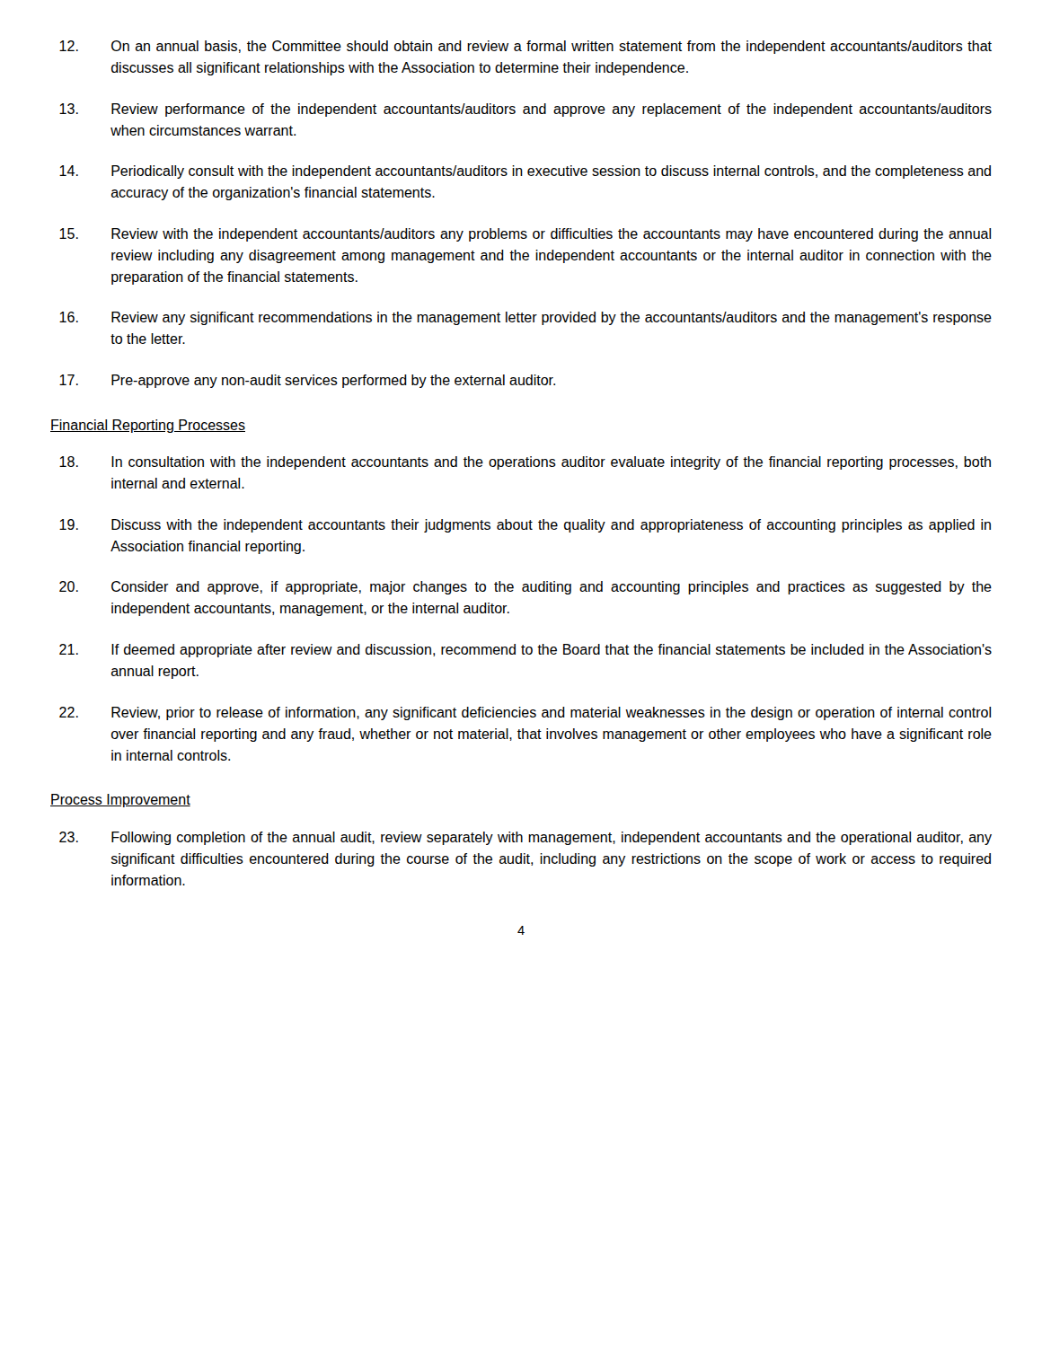On an annual basis, the Committee should obtain and review a formal written statement from the independent accountants/auditors that discusses all significant relationships with the Association to determine their independence.
Review performance of the independent accountants/auditors and approve any replacement of the independent accountants/auditors when circumstances warrant.
Periodically consult with the independent accountants/auditors in executive session to discuss internal controls, and the completeness and accuracy of the organization's financial statements.
Review with the independent accountants/auditors any problems or difficulties the accountants may have encountered during the annual review including any disagreement among management and the independent accountants or the internal auditor in connection with the preparation of the financial statements.
Review any significant recommendations in the management letter provided by the accountants/auditors and the management's response to the letter.
Pre-approve any non-audit services performed by the external auditor.
Financial Reporting Processes
In consultation with the independent accountants and the operations auditor evaluate integrity of the financial reporting processes, both internal and external.
Discuss with the independent accountants their judgments about the quality and appropriateness of accounting principles as applied in Association financial reporting.
Consider and approve, if appropriate, major changes to the auditing and accounting principles and practices as suggested by the independent accountants, management, or the internal auditor.
If deemed appropriate after review and discussion, recommend to the Board that the financial statements be included in the Association's annual report.
Review, prior to release of information, any significant deficiencies and material weaknesses in the design or operation of internal control over financial reporting and any fraud, whether or not material, that involves management or other employees who have a significant role in internal controls.
Process Improvement
Following completion of the annual audit, review separately with management, independent accountants and the operational auditor, any significant difficulties encountered during the course of the audit, including any restrictions on the scope of work or access to required information.
4